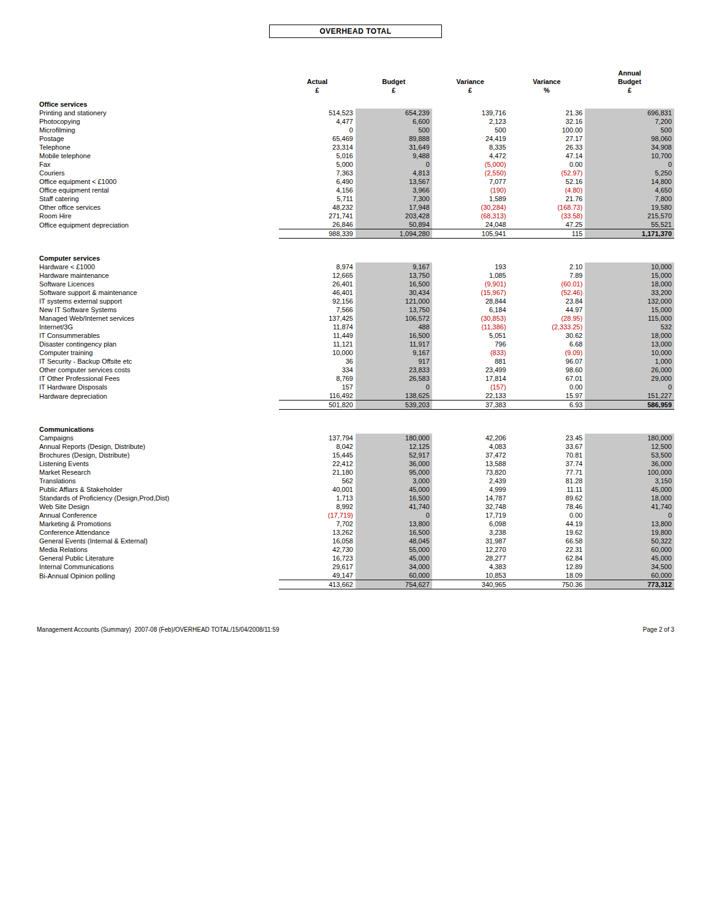OVERHEAD TOTAL
| | | | | | Annual |
| --- | --- | --- | --- | --- | --- |
| | Actual | Budget | Variance | Variance | Budget |
| | £ | £ | £ | % | £ |
| Office services | | | | | |
| Printing and stationery | 514,523 | 654,239 | 139,716 | 21.36 | 696,831 |
| Photocopying | 4,477 | 6,600 | 2,123 | 32.16 | 7,200 |
| Microfilming | 0 | 500 | 500 | 100.00 | 500 |
| Postage | 65,469 | 89,888 | 24,419 | 27.17 | 98,060 |
| Telephone | 23,314 | 31,649 | 8,335 | 26.33 | 34,908 |
| Mobile telephone | 5,016 | 9,488 | 4,472 | 47.14 | 10,700 |
| Fax | 5,000 | 0 | (5,000) | 0.00 | 0 |
| Couriers | 7,363 | 4,813 | (2,550) | (52.97) | 5,250 |
| Office equipment < £1000 | 6,490 | 13,567 | 7,077 | 52.16 | 14,800 |
| Office equipment rental | 4,156 | 3,966 | (190) | (4.80) | 4,650 |
| Staff catering | 5,711 | 7,300 | 1,589 | 21.76 | 7,800 |
| Other office services | 48,232 | 17,948 | (30,284) | (168.73) | 19,580 |
| Room Hire | 271,741 | 203,428 | (68,313) | (33.58) | 215,570 |
| Office equipment depreciation | 26,846 | 50,894 | 24,048 | 47.25 | 55,521 |
| | 988,339 | 1,094,280 | 105,941 | 115 | 1,171,370 |
| Computer services | | | | | |
| Hardware < £1000 | 8,974 | 9,167 | 193 | 2.10 | 10,000 |
| Hardware maintenance | 12,665 | 13,750 | 1,085 | 7.89 | 15,000 |
| Software Licences | 26,401 | 16,500 | (9,901) | (60.01) | 18,000 |
| Software support & maintenance | 46,401 | 30,434 | (15,967) | (52.46) | 33,200 |
| IT systems external support | 92,156 | 121,000 | 28,844 | 23.84 | 132,000 |
| New IT Software Systems | 7,566 | 13,750 | 6,184 | 44.97 | 15,000 |
| Managed Web/Internet services | 137,425 | 106,572 | (30,853) | (28.95) | 115,000 |
| Internet/3G | 11,874 | 488 | (11,386) | (2,333.25) | 532 |
| IT Consummerables | 11,449 | 16,500 | 5,051 | 30.62 | 18,000 |
| Disaster contingency plan | 11,121 | 11,917 | 796 | 6.68 | 13,000 |
| Computer training | 10,000 | 9,167 | (833) | (9.09) | 10,000 |
| IT Security - Backup Offsite etc | 36 | 917 | 881 | 96.07 | 1,000 |
| Other computer services costs | 334 | 23,833 | 23,499 | 98.60 | 26,000 |
| IT Other Professional Fees | 8,769 | 26,583 | 17,814 | 67.01 | 29,000 |
| IT Hardware Disposals | 157 | 0 | (157) | 0.00 | 0 |
| Hardware depreciation | 116,492 | 138,625 | 22,133 | 15.97 | 151,227 |
| | 501,820 | 539,203 | 37,383 | 6.93 | 586,959 |
| Communications | | | | | |
| Campaigns | 137,794 | 180,000 | 42,206 | 23.45 | 180,000 |
| Annual Reports (Design, Distribute) | 8,042 | 12,125 | 4,083 | 33.67 | 12,500 |
| Brochures (Design, Distribute) | 15,445 | 52,917 | 37,472 | 70.81 | 53,500 |
| Listening Events | 22,412 | 36,000 | 13,588 | 37.74 | 36,000 |
| Market Research | 21,180 | 95,000 | 73,820 | 77.71 | 100,000 |
| Translations | 562 | 3,000 | 2,439 | 81.28 | 3,150 |
| Public Affiars & Stakeholder | 40,001 | 45,000 | 4,999 | 11.11 | 45,000 |
| Standards of Proficiency (Design,Prod,Dist) | 1,713 | 16,500 | 14,787 | 89.62 | 18,000 |
| Web Site Design | 8,992 | 41,740 | 32,748 | 78.46 | 41,740 |
| Annual Conference | (17,719) | 0 | 17,719 | 0.00 | 0 |
| Marketing & Promotions | 7,702 | 13,800 | 6,098 | 44.19 | 13,800 |
| Conference Attendance | 13,262 | 16,500 | 3,238 | 19.62 | 19,800 |
| General Events (Internal & External) | 16,058 | 48,045 | 31,987 | 66.58 | 50,322 |
| Media Relations | 42,730 | 55,000 | 12,270 | 22.31 | 60,000 |
| General Public Literature | 16,723 | 45,000 | 28,277 | 62.84 | 45,000 |
| Internal Communications | 29,617 | 34,000 | 4,383 | 12.89 | 34,500 |
| Bi-Annual Opinion polling | 49,147 | 60,000 | 10,853 | 18.09 | 60,000 |
| | 413,662 | 754,627 | 340,965 | 750.36 | 773,312 |
Management Accounts (Summary) 2007-08 (Feb)/OVERHEAD TOTAL/15/04/2008/11:59 Page 2 of 3